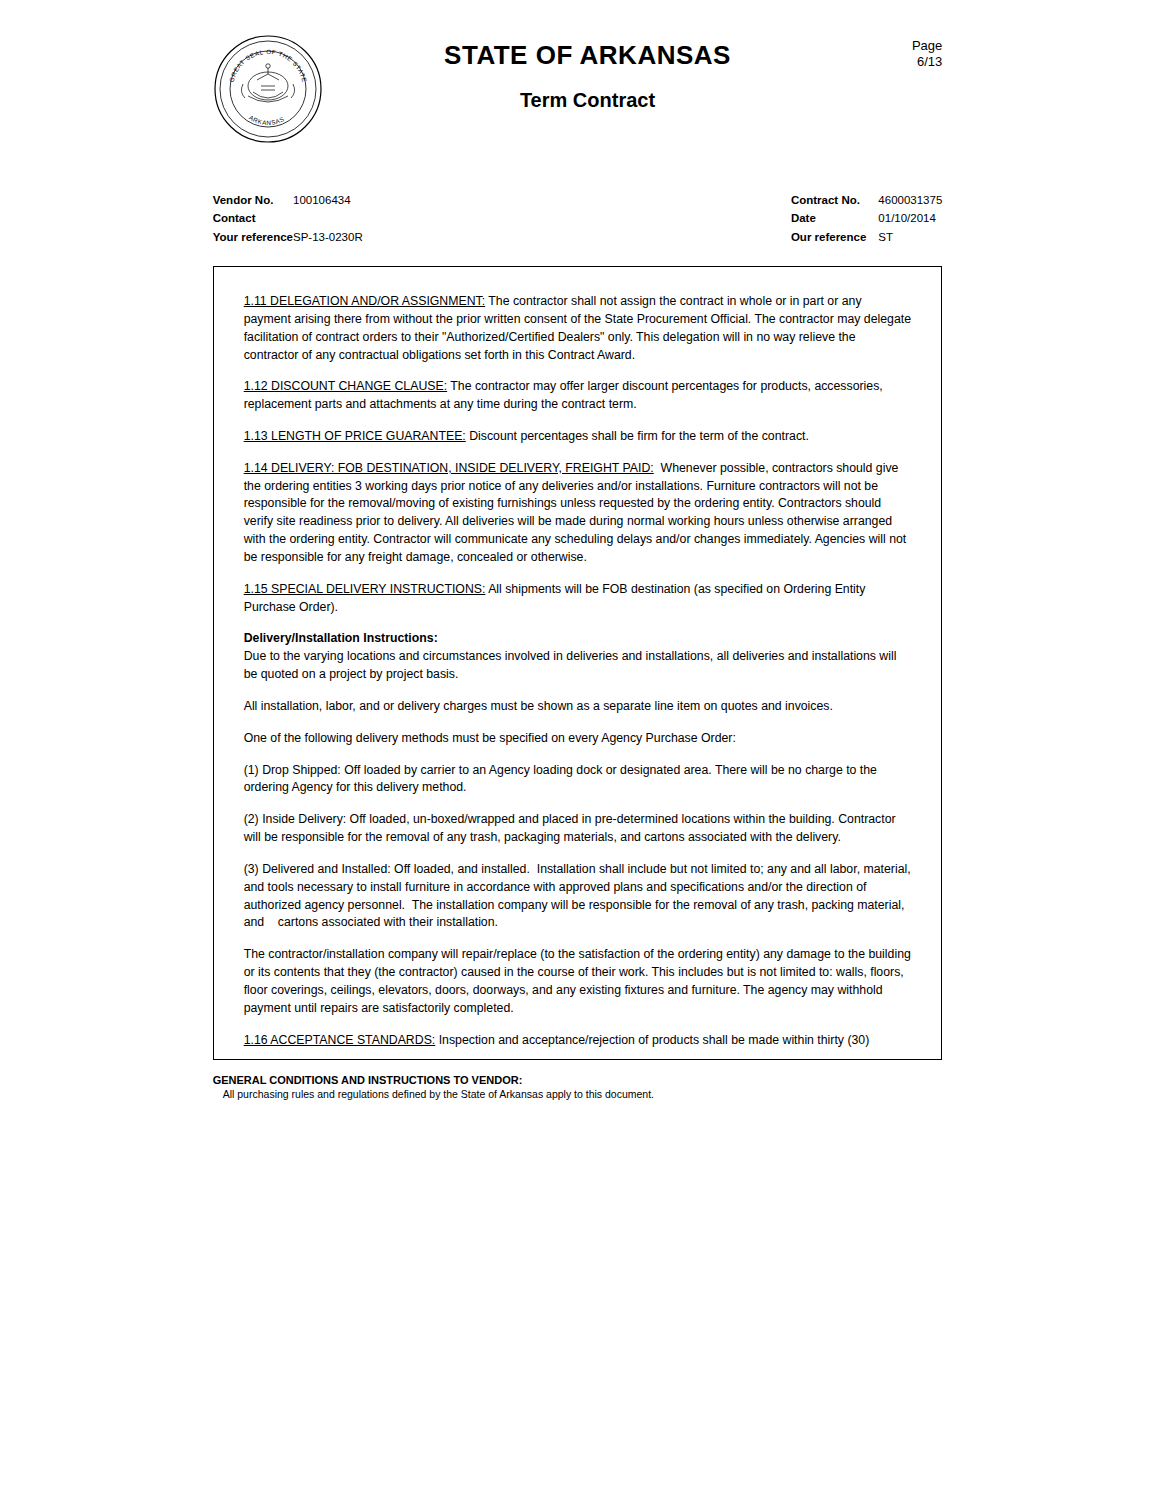GREAT SEAL OF THE STATE ARKANSAS
STATE OF ARKANSAS
Term Contract
Page
6/13
| Vendor No. | 100106434 |
| Contact | |
| Your reference | SP-13-0230R |
| Contract No. | 4600031375 |
| Date | 01/10/2014 |
| Our reference | ST |
1.11 DELEGATION AND/OR ASSIGNMENT: The contractor shall not assign the contract in whole or in part or any payment arising there from without the prior written consent of the State Procurement Official. The contractor may delegate facilitation of contract orders to their "Authorized/Certified Dealers" only. This delegation will in no way relieve the contractor of any contractual obligations set forth in this Contract Award.
1.12 DISCOUNT CHANGE CLAUSE: The contractor may offer larger discount percentages for products, accessories, replacement parts and attachments at any time during the contract term.
1.13 LENGTH OF PRICE GUARANTEE: Discount percentages shall be firm for the term of the contract.
1.14 DELIVERY: FOB DESTINATION, INSIDE DELIVERY, FREIGHT PAID: Whenever possible, contractors should give the ordering entities 3 working days prior notice of any deliveries and/or installations. Furniture contractors will not be responsible for the removal/moving of existing furnishings unless requested by the ordering entity. Contractors should verify site readiness prior to delivery. All deliveries will be made during normal working hours unless otherwise arranged with the ordering entity. Contractor will communicate any scheduling delays and/or changes immediately. Agencies will not be responsible for any freight damage, concealed or otherwise.
1.15 SPECIAL DELIVERY INSTRUCTIONS: All shipments will be FOB destination (as specified on Ordering Entity Purchase Order).
Delivery/Installation Instructions:
Due to the varying locations and circumstances involved in deliveries and installations, all deliveries and installations will be quoted on a project by project basis.
All installation, labor, and or delivery charges must be shown as a separate line item on quotes and invoices.
One of the following delivery methods must be specified on every Agency Purchase Order:
(1) Drop Shipped: Off loaded by carrier to an Agency loading dock or designated area. There will be no charge to the ordering Agency for this delivery method.
(2) Inside Delivery: Off loaded, un-boxed/wrapped and placed in pre-determined locations within the building. Contractor will be responsible for the removal of any trash, packaging materials, and cartons associated with the delivery.
(3) Delivered and Installed: Off loaded, and installed. Installation shall include but not limited to; any and all labor, material, and tools necessary to install furniture in accordance with approved plans and specifications and/or the direction of authorized agency personnel. The installation company will be responsible for the removal of any trash, packing material, and cartons associated with their installation.
The contractor/installation company will repair/replace (to the satisfaction of the ordering entity) any damage to the building or its contents that they (the contractor) caused in the course of their work. This includes but is not limited to: walls, floors, floor coverings, ceilings, elevators, doors, doorways, and any existing fixtures and furniture. The agency may withhold payment until repairs are satisfactorily completed.
1.16 ACCEPTANCE STANDARDS: Inspection and acceptance/rejection of products shall be made within thirty (30)
GENERAL CONDITIONS AND INSTRUCTIONS TO VENDOR:
All purchasing rules and regulations defined by the State of Arkansas apply to this document.